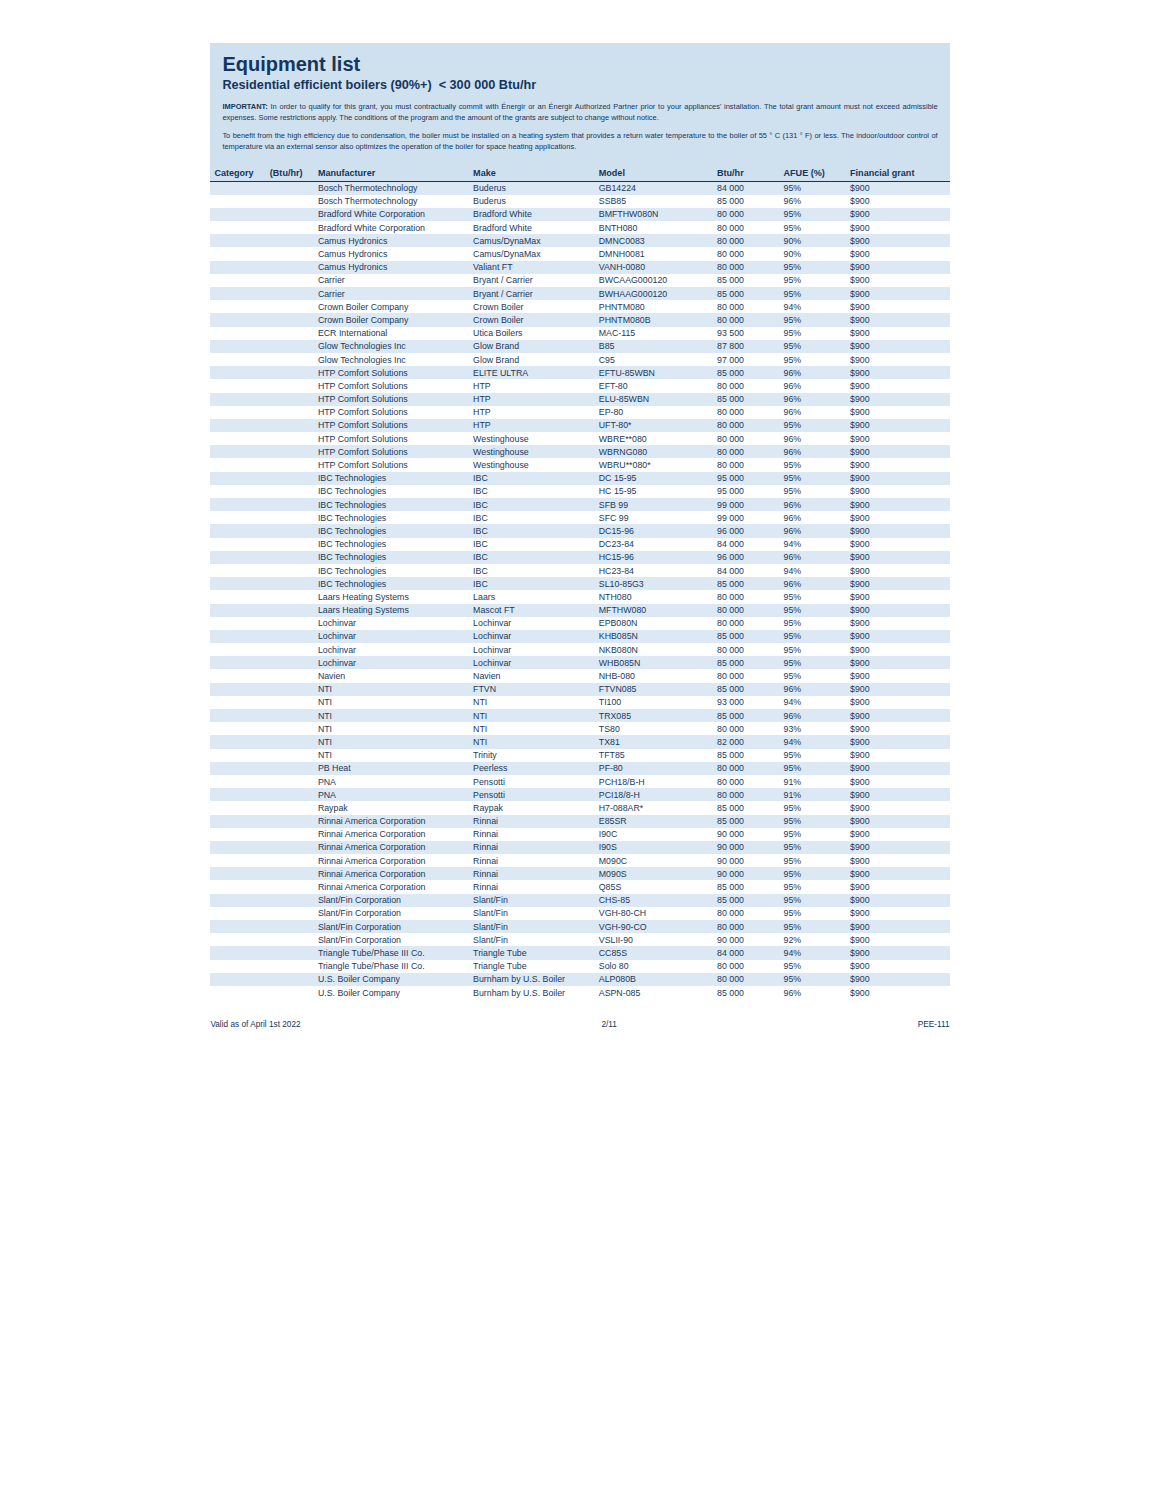Equipment list
Residential efficient boilers (90%+) < 300 000 Btu/hr
IMPORTANT: In order to qualify for this grant, you must contractually commit with Énergir or an Énergir Authorized Partner prior to your appliances' installation. The total grant amount must not exceed admissible expenses. Some restrictions apply. The conditions of the program and the amount of the grants are subject to change without notice.
To benefit from the high efficiency due to condensation, the boiler must be installed on a heating system that provides a return water temperature to the boiler of 55 ° C (131 ° F) or less. The indoor/outdoor control of temperature via an external sensor also optimizes the operation of the boiler for space heating applications.
| Category | (Btu/hr) | Manufacturer | Make | Model | Btu/hr | AFUE (%) | Financial grant |
| --- | --- | --- | --- | --- | --- | --- | --- |
| | | Bosch Thermotechnology | Buderus | GB14224 | 84 000 | 95% | $900 |
| | | Bosch Thermotechnology | Buderus | SSB85 | 85 000 | 96% | $900 |
| | | Bradford White Corporation | Bradford White | BMFTHW080N | 80 000 | 95% | $900 |
| | | Bradford White Corporation | Bradford White | BNTH080 | 80 000 | 95% | $900 |
| | | Camus Hydronics | Camus/DynaMax | DMNC0083 | 80 000 | 90% | $900 |
| | | Camus Hydronics | Camus/DynaMax | DMNH0081 | 80 000 | 90% | $900 |
| | | Camus Hydronics | Valiant FT | VANH-0080 | 80 000 | 95% | $900 |
| | | Carrier | Bryant / Carrier | BWCAAG000120 | 85 000 | 95% | $900 |
| | | Carrier | Bryant / Carrier | BWHAAG000120 | 85 000 | 95% | $900 |
| | | Crown Boiler Company | Crown Boiler | PHNTM080 | 80 000 | 94% | $900 |
| | | Crown Boiler Company | Crown Boiler | PHNTM080B | 80 000 | 95% | $900 |
| | | ECR International | Utica Boilers | MAC-115 | 93 500 | 95% | $900 |
| | | Glow Technologies Inc | Glow Brand | B85 | 87 800 | 95% | $900 |
| | | Glow Technologies Inc | Glow Brand | C95 | 97 000 | 95% | $900 |
| | | HTP Comfort Solutions | ELITE ULTRA | EFTU-85WBN | 85 000 | 96% | $900 |
| | | HTP Comfort Solutions | HTP | EFT-80 | 80 000 | 96% | $900 |
| | | HTP Comfort Solutions | HTP | ELU-85WBN | 85 000 | 96% | $900 |
| | | HTP Comfort Solutions | HTP | EP-80 | 80 000 | 96% | $900 |
| | | HTP Comfort Solutions | HTP | UFT-80* | 80 000 | 95% | $900 |
| | | HTP Comfort Solutions | Westinghouse | WBRE**080 | 80 000 | 96% | $900 |
| | | HTP Comfort Solutions | Westinghouse | WBRNG080 | 80 000 | 96% | $900 |
| | | HTP Comfort Solutions | Westinghouse | WBRU**080* | 80 000 | 95% | $900 |
| | | IBC Technologies | IBC | DC 15-95 | 95 000 | 95% | $900 |
| | | IBC Technologies | IBC | HC 15-95 | 95 000 | 95% | $900 |
| | | IBC Technologies | IBC | SFB 99 | 99 000 | 96% | $900 |
| | | IBC Technologies | IBC | SFC 99 | 99 000 | 96% | $900 |
| | | IBC Technologies | IBC | DC15-96 | 96 000 | 96% | $900 |
| | | IBC Technologies | IBC | DC23-84 | 84 000 | 94% | $900 |
| | | IBC Technologies | IBC | HC15-96 | 96 000 | 96% | $900 |
| | | IBC Technologies | IBC | HC23-84 | 84 000 | 94% | $900 |
| | | IBC Technologies | IBC | SL10-85G3 | 85 000 | 96% | $900 |
| | | Laars Heating Systems | Laars | NTH080 | 80 000 | 95% | $900 |
| | | Laars Heating Systems | Mascot FT | MFTHW080 | 80 000 | 95% | $900 |
| | | Lochinvar | Lochinvar | EPB080N | 80 000 | 95% | $900 |
| | | Lochinvar | Lochinvar | KHB085N | 85 000 | 95% | $900 |
| | | Lochinvar | Lochinvar | NKB080N | 80 000 | 95% | $900 |
| | | Lochinvar | Lochinvar | WHB085N | 85 000 | 95% | $900 |
| | | Navien | Navien | NHB-080 | 80 000 | 95% | $900 |
| | | NTI | FTVN | FTVN085 | 85 000 | 96% | $900 |
| | | NTI | NTI | TI100 | 93 000 | 94% | $900 |
| | | NTI | NTI | TRX085 | 85 000 | 96% | $900 |
| | | NTI | NTI | TS80 | 80 000 | 93% | $900 |
| | | NTI | NTI | TX81 | 82 000 | 94% | $900 |
| | | NTI | Trinity | TFT85 | 85 000 | 95% | $900 |
| | | PB Heat | Peerless | PF-80 | 80 000 | 95% | $900 |
| | | PNA | Pensotti | PCH18/B-H | 80 000 | 91% | $900 |
| | | PNA | Pensotti | PCI18/8-H | 80 000 | 91% | $900 |
| | | Raypak | Raypak | H7-088AR* | 85 000 | 95% | $900 |
| | | Rinnai America Corporation | Rinnai | E85SR | 85 000 | 95% | $900 |
| | | Rinnai America Corporation | Rinnai | I90C | 90 000 | 95% | $900 |
| | | Rinnai America Corporation | Rinnai | I90S | 90 000 | 95% | $900 |
| | | Rinnai America Corporation | Rinnai | M090C | 90 000 | 95% | $900 |
| | | Rinnai America Corporation | Rinnai | M090S | 90 000 | 95% | $900 |
| | | Rinnai America Corporation | Rinnai | Q85S | 85 000 | 95% | $900 |
| | | Slant/Fin Corporation | Slant/Fin | CHS-85 | 85 000 | 95% | $900 |
| | | Slant/Fin Corporation | Slant/Fin | VGH-80-CH | 80 000 | 95% | $900 |
| | | Slant/Fin Corporation | Slant/Fin | VGH-90-CO | 80 000 | 95% | $900 |
| | | Slant/Fin Corporation | Slant/Fin | VSLII-90 | 90 000 | 92% | $900 |
| | | Triangle Tube/Phase III Co. | Triangle Tube | CC85S | 84 000 | 94% | $900 |
| | | Triangle Tube/Phase III Co. | Triangle Tube | Solo 80 | 80 000 | 95% | $900 |
| | | U.S. Boiler Company | Burnham by U.S. Boiler | ALP080B | 80 000 | 95% | $900 |
| | | U.S. Boiler Company | Burnham by U.S. Boiler | ASPN-085 | 85 000 | 96% | $900 |
Valid as of April 1st 2022
2/11
PEE-111